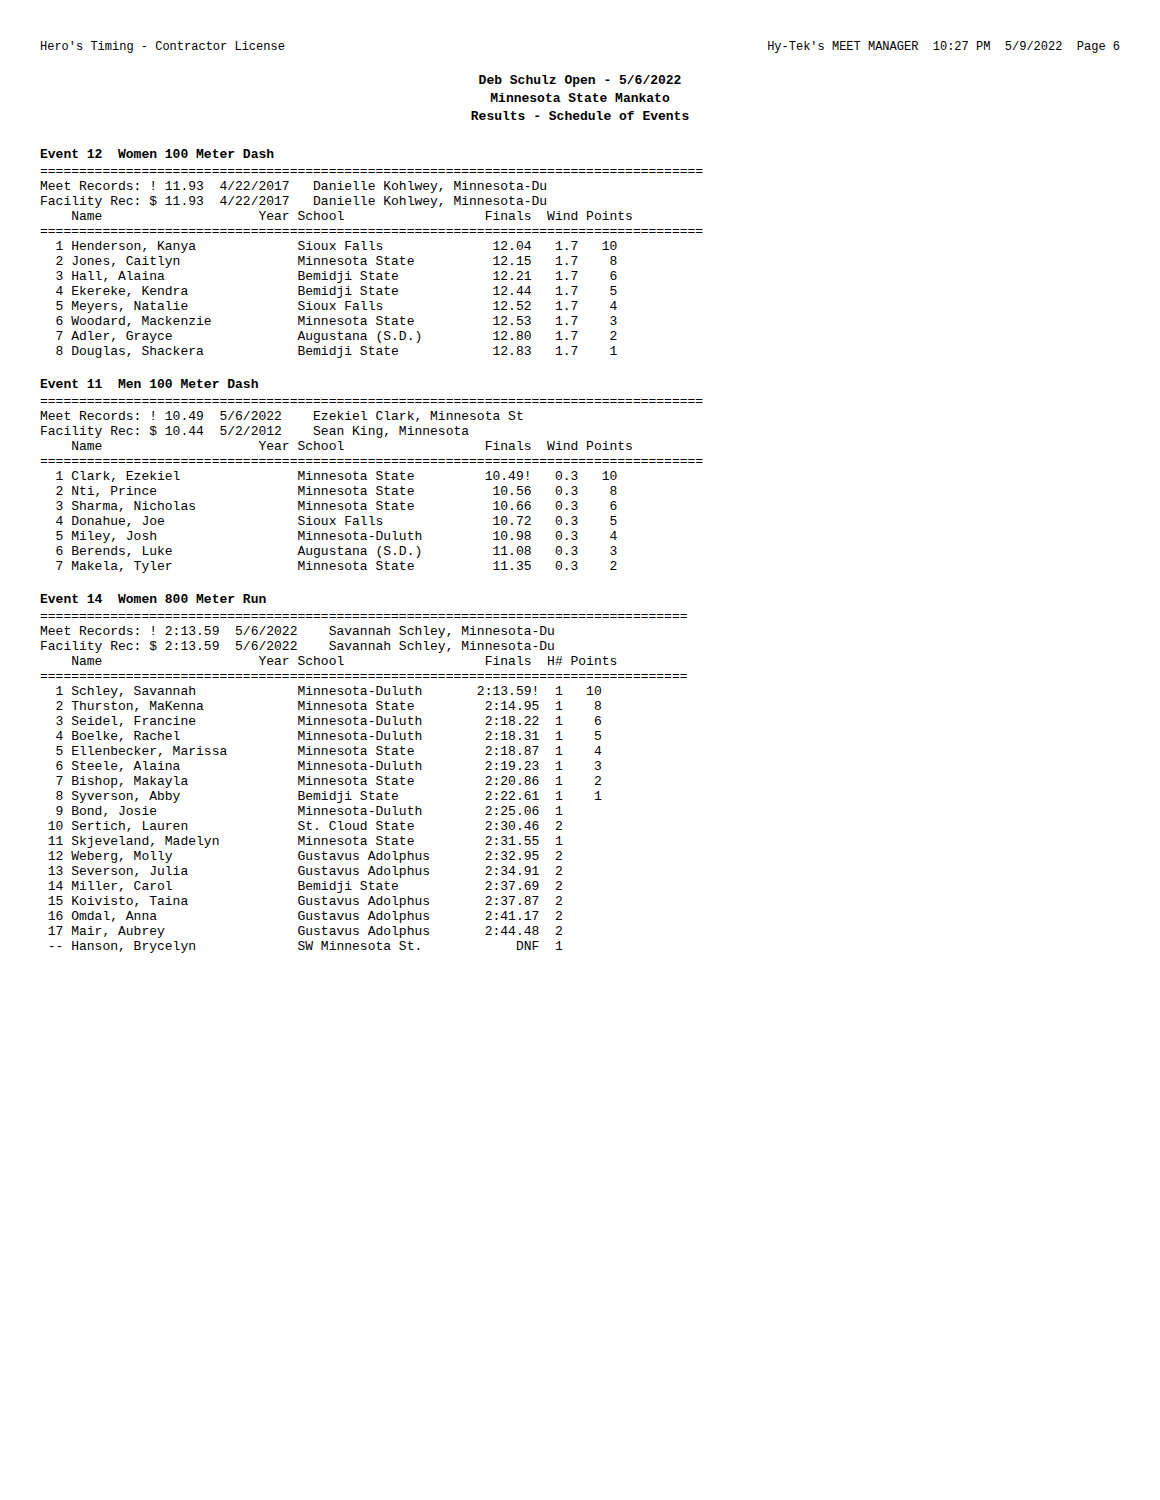Hero's Timing - Contractor License Hy-Tek's MEET MANAGER 10:27 PM 5/9/2022 Page 6
Deb Schulz Open - 5/6/2022
Minnesota State Mankato
Results - Schedule of Events
Event 12 Women 100 Meter Dash
=====================================================================================
Meet Records: ! 11.93  4/22/2017   Danielle Kohlwey, Minnesota-Du
Facility Rec: $ 11.93  4/22/2017   Danielle Kohlwey, Minnesota-Du
    Name                    Year School                  Finals  Wind Points
=====================================================================================
  1 Henderson, Kanya             Sioux Falls              12.04   1.7   10
  2 Jones, Caitlyn               Minnesota State          12.15   1.7    8
  3 Hall, Alaina                 Bemidji State            12.21   1.7    6
  4 Ekereke, Kendra              Bemidji State            12.44   1.7    5
  5 Meyers, Natalie              Sioux Falls              12.52   1.7    4
  6 Woodard, Mackenzie           Minnesota State          12.53   1.7    3
  7 Adler, Grayce                Augustana (S.D.)         12.80   1.7    2
  8 Douglas, Shackera            Bemidji State            12.83   1.7    1
Event 11 Men 100 Meter Dash
=====================================================================================
Meet Records: ! 10.49  5/6/2022    Ezekiel Clark, Minnesota St
Facility Rec: $ 10.44  5/2/2012    Sean King, Minnesota
    Name                    Year School                  Finals  Wind Points
=====================================================================================
  1 Clark, Ezekiel               Minnesota State         10.49!   0.3   10
  2 Nti, Prince                  Minnesota State          10.56   0.3    8
  3 Sharma, Nicholas             Minnesota State          10.66   0.3    6
  4 Donahue, Joe                 Sioux Falls              10.72   0.3    5
  5 Miley, Josh                  Minnesota-Duluth         10.98   0.3    4
  6 Berends, Luke                Augustana (S.D.)         11.08   0.3    3
  7 Makela, Tyler                Minnesota State          11.35   0.3    2
Event 14 Women 800 Meter Run
===================================================================================
Meet Records: ! 2:13.59  5/6/2022    Savannah Schley, Minnesota-Du
Facility Rec: $ 2:13.59  5/6/2022    Savannah Schley, Minnesota-Du
    Name                    Year School                  Finals  H# Points
===================================================================================
  1 Schley, Savannah             Minnesota-Duluth       2:13.59!  1   10
  2 Thurston, MaKenna            Minnesota State         2:14.95  1    8
  3 Seidel, Francine             Minnesota-Duluth        2:18.22  1    6
  4 Boelke, Rachel               Minnesota-Duluth        2:18.31  1    5
  5 Ellenbecker, Marissa         Minnesota State         2:18.87  1    4
  6 Steele, Alaina               Minnesota-Duluth        2:19.23  1    3
  7 Bishop, Makayla              Minnesota State         2:20.86  1    2
  8 Syverson, Abby               Bemidji State           2:22.61  1    1
  9 Bond, Josie                  Minnesota-Duluth        2:25.06  1
 10 Sertich, Lauren              St. Cloud State         2:30.46  2
 11 Skjeveland, Madelyn          Minnesota State         2:31.55  1
 12 Weberg, Molly                Gustavus Adolphus       2:32.95  2
 13 Severson, Julia              Gustavus Adolphus       2:34.91  2
 14 Miller, Carol                Bemidji State           2:37.69  2
 15 Koivisto, Taina              Gustavus Adolphus       2:37.87  2
 16 Omdal, Anna                  Gustavus Adolphus       2:41.17  2
 17 Mair, Aubrey                 Gustavus Adolphus       2:44.48  2
 -- Hanson, Brycelyn             SW Minnesota St.            DNF  1